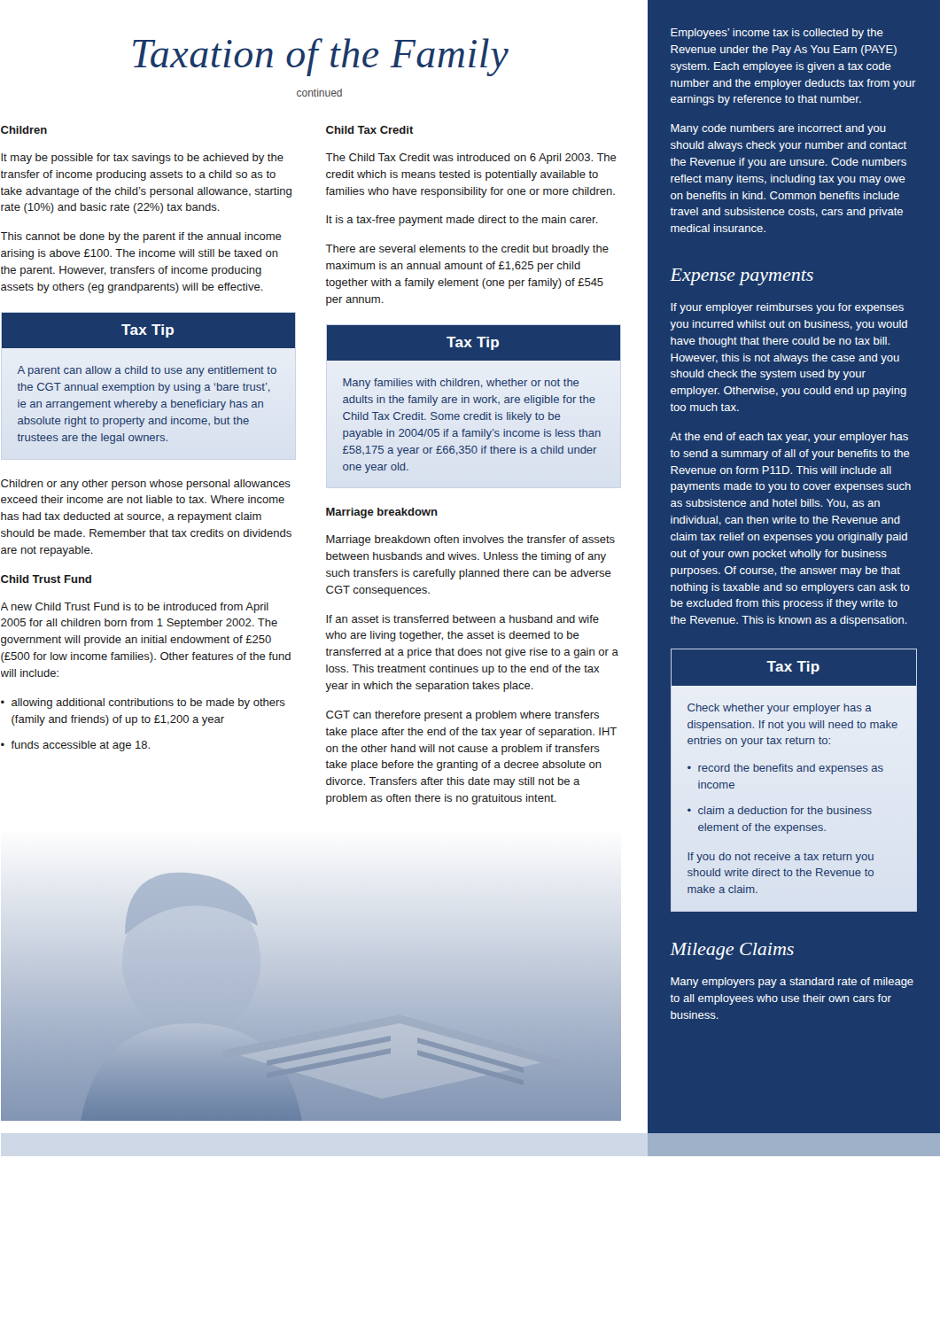Employees’ income tax is collected by the Revenue under the Pay As You Earn (PAYE) system. Each employee is given a tax code number and the employer deducts tax from your earnings by reference to that number.
Many code numbers are incorrect and you should always check your number and contact the Revenue if you are unsure. Code numbers reflect many items, including tax you may owe on benefits in kind. Common benefits include travel and subsistence costs, cars and private medical insurance.
Expense payments
If your employer reimburses you for expenses you incurred whilst out on business, you would have thought that there could be no tax bill. However, this is not always the case and you should check the system used by your employer. Otherwise, you could end up paying too much tax.
At the end of each tax year, your employer has to send a summary of all of your benefits to the Revenue on form P11D. This will include all payments made to you to cover expenses such as subsistence and hotel bills. You, as an individual, can then write to the Revenue and claim tax relief on expenses you originally paid out of your own pocket wholly for business purposes. Of course, the answer may be that nothing is taxable and so employers can ask to be excluded from this process if they write to the Revenue. This is known as a dispensation.
Tax Tip
Check whether your employer has a dispensation. If not you will need to make entries on your tax return to:
record the benefits and expenses as income
claim a deduction for the business element of the expenses.
If you do not receive a tax return you should write direct to the Revenue to make a claim.
Mileage Claims
Many employers pay a standard rate of mileage to all employees who use their own cars for business.
Taxation of the Family
continued
Children
It may be possible for tax savings to be achieved by the transfer of income producing assets to a child so as to take advantage of the child’s personal allowance, starting rate (10%) and basic rate (22%) tax bands.
This cannot be done by the parent if the annual income arising is above £100. The income will still be taxed on the parent. However, transfers of income producing assets by others (eg grandparents) will be effective.
Tax Tip
A parent can allow a child to use any entitlement to the CGT annual exemption by using a ‘bare trust’, ie an arrangement whereby a beneficiary has an absolute right to property and income, but the trustees are the legal owners.
Children or any other person whose personal allowances exceed their income are not liable to tax. Where income has had tax deducted at source, a repayment claim should be made. Remember that tax credits on dividends are not repayable.
Child Trust Fund
A new Child Trust Fund is to be introduced from April 2005 for all children born from 1 September 2002. The government will provide an initial endowment of £250 (£500 for low income families). Other features of the fund will include:
allowing additional contributions to be made by others (family and friends) of up to £1,200 a year
funds accessible at age 18.
Child Tax Credit
The Child Tax Credit was introduced on 6 April 2003. The credit which is means tested is potentially available to families who have responsibility for one or more children.
It is a tax-free payment made direct to the main carer.
There are several elements to the credit but broadly the maximum is an annual amount of £1,625 per child together with a family element (one per family) of £545 per annum.
Tax Tip
Many families with children, whether or not the adults in the family are in work, are eligible for the Child Tax Credit. Some credit is likely to be payable in 2004/05 if a family’s income is less than £58,175 a year or £66,350 if there is a child under one year old.
Marriage breakdown
Marriage breakdown often involves the transfer of assets between husbands and wives. Unless the timing of any such transfers is carefully planned there can be adverse CGT consequences.
If an asset is transferred between a husband and wife who are living together, the asset is deemed to be transferred at a price that does not give rise to a gain or a loss. This treatment continues up to the end of the tax year in which the separation takes place.
CGT can therefore present a problem where transfers take place after the end of the tax year of separation. IHT on the other hand will not cause a problem if transfers take place before the granting of a decree absolute on divorce. Transfers after this date may still not be a problem as often there is no gratuitous intent.